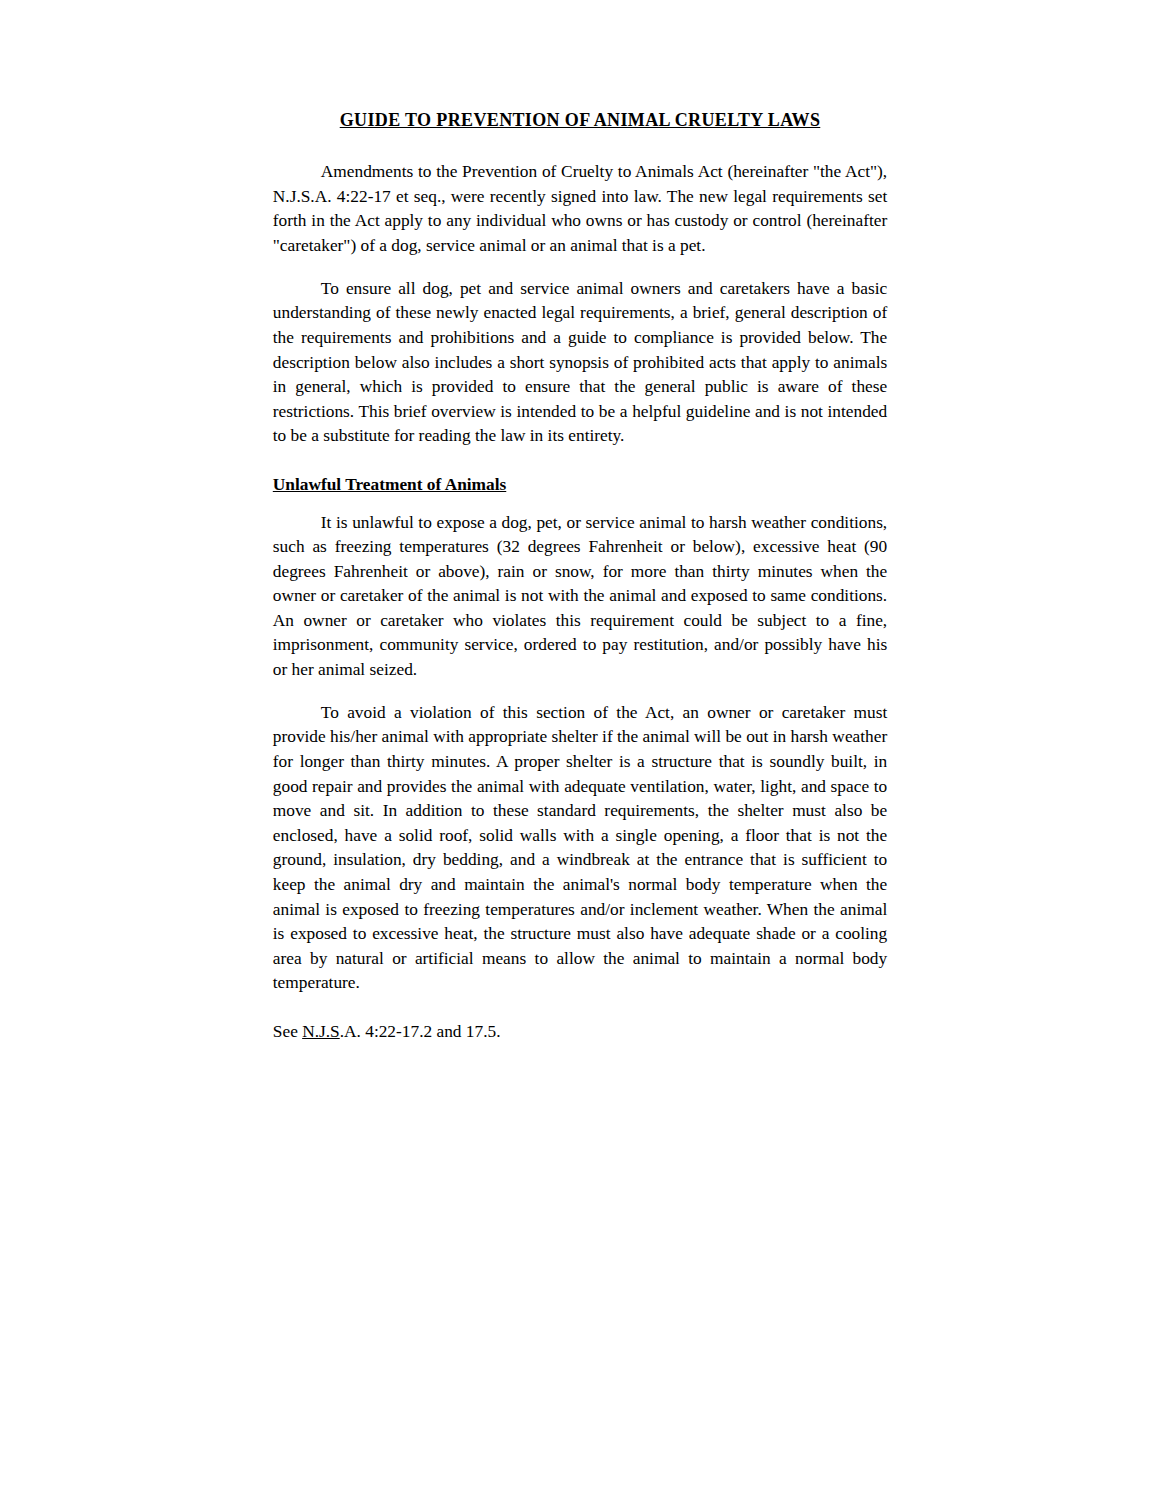GUIDE TO PREVENTION OF ANIMAL CRUELTY LAWS
Amendments to the Prevention of Cruelty to Animals Act (hereinafter "the Act"), N.J.S.A. 4:22-17 et seq., were recently signed into law. The new legal requirements set forth in the Act apply to any individual who owns or has custody or control (hereinafter "caretaker") of a dog, service animal or an animal that is a pet.
To ensure all dog, pet and service animal owners and caretakers have a basic understanding of these newly enacted legal requirements, a brief, general description of the requirements and prohibitions and a guide to compliance is provided below. The description below also includes a short synopsis of prohibited acts that apply to animals in general, which is provided to ensure that the general public is aware of these restrictions. This brief overview is intended to be a helpful guideline and is not intended to be a substitute for reading the law in its entirety.
Unlawful Treatment of Animals
It is unlawful to expose a dog, pet, or service animal to harsh weather conditions, such as freezing temperatures (32 degrees Fahrenheit or below), excessive heat (90 degrees Fahrenheit or above), rain or snow, for more than thirty minutes when the owner or caretaker of the animal is not with the animal and exposed to same conditions. An owner or caretaker who violates this requirement could be subject to a fine, imprisonment, community service, ordered to pay restitution, and/or possibly have his or her animal seized.
To avoid a violation of this section of the Act, an owner or caretaker must provide his/her animal with appropriate shelter if the animal will be out in harsh weather for longer than thirty minutes. A proper shelter is a structure that is soundly built, in good repair and provides the animal with adequate ventilation, water, light, and space to move and sit. In addition to these standard requirements, the shelter must also be enclosed, have a solid roof, solid walls with a single opening, a floor that is not the ground, insulation, dry bedding, and a windbreak at the entrance that is sufficient to keep the animal dry and maintain the animal's normal body temperature when the animal is exposed to freezing temperatures and/or inclement weather. When the animal is exposed to excessive heat, the structure must also have adequate shade or a cooling area by natural or artificial means to allow the animal to maintain a normal body temperature.
See N.J.S.A. 4:22-17.2 and 17.5.